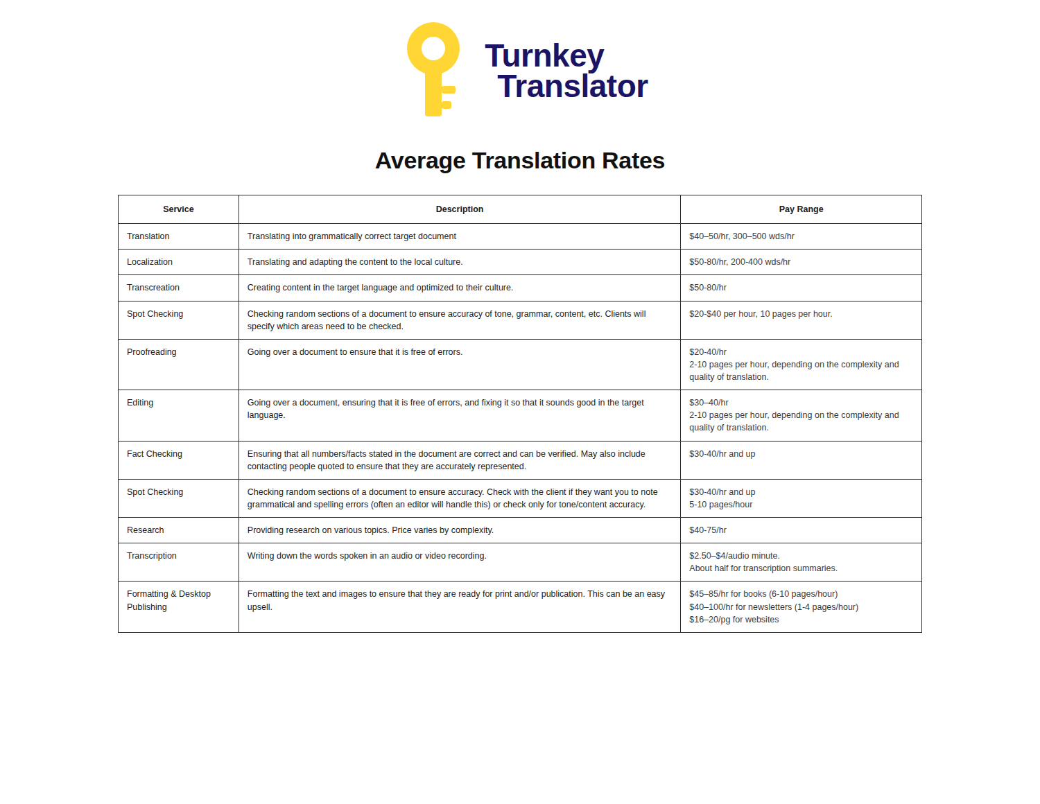Turnkey Translator
Average Translation Rates
| Service | Description | Pay Range |
| --- | --- | --- |
| Translation | Translating into grammatically correct target document | $40–50/hr, 300–500 wds/hr |
| Localization | Translating and adapting the content to the local culture. | $50-80/hr, 200-400 wds/hr |
| Transcreation | Creating content in the target language and optimized to their culture. | $50-80/hr |
| Spot Checking | Checking random sections of a document to ensure accuracy of tone, grammar, content, etc. Clients will specify which areas need to be checked. | $20-$40 per hour, 10 pages per hour. |
| Proofreading | Going over a document to ensure that it is free of errors. | $20-40/hr 2-10 pages per hour, depending on the complexity and quality of translation. |
| Editing | Going over a document, ensuring that it is free of errors, and fixing it so that it sounds good in the target language. | $30–40/hr 2-10 pages per hour, depending on the complexity and quality of translation. |
| Fact Checking | Ensuring that all numbers/facts stated in the document are correct and can be verified. May also include contacting people quoted to ensure that they are accurately represented. | $30-40/hr and up |
| Spot Checking | Checking random sections of a document to ensure accuracy. Check with the client if they want you to note grammatical and spelling errors (often an editor will handle this) or check only for tone/content accuracy. | $30-40/hr and up 5-10 pages/hour |
| Research | Providing research on various topics. Price varies by complexity. | $40-75/hr |
| Transcription | Writing down the words spoken in an audio or video recording. | $2.50–$4/audio minute. About half for transcription summaries. |
| Formatting & Desktop Publishing | Formatting the text and images to ensure that they are ready for print and/or publication. This can be an easy upsell. | $45–85/hr for books (6-10 pages/hour) $40–100/hr for newsletters (1-4 pages/hour) $16–20/pg for websites |